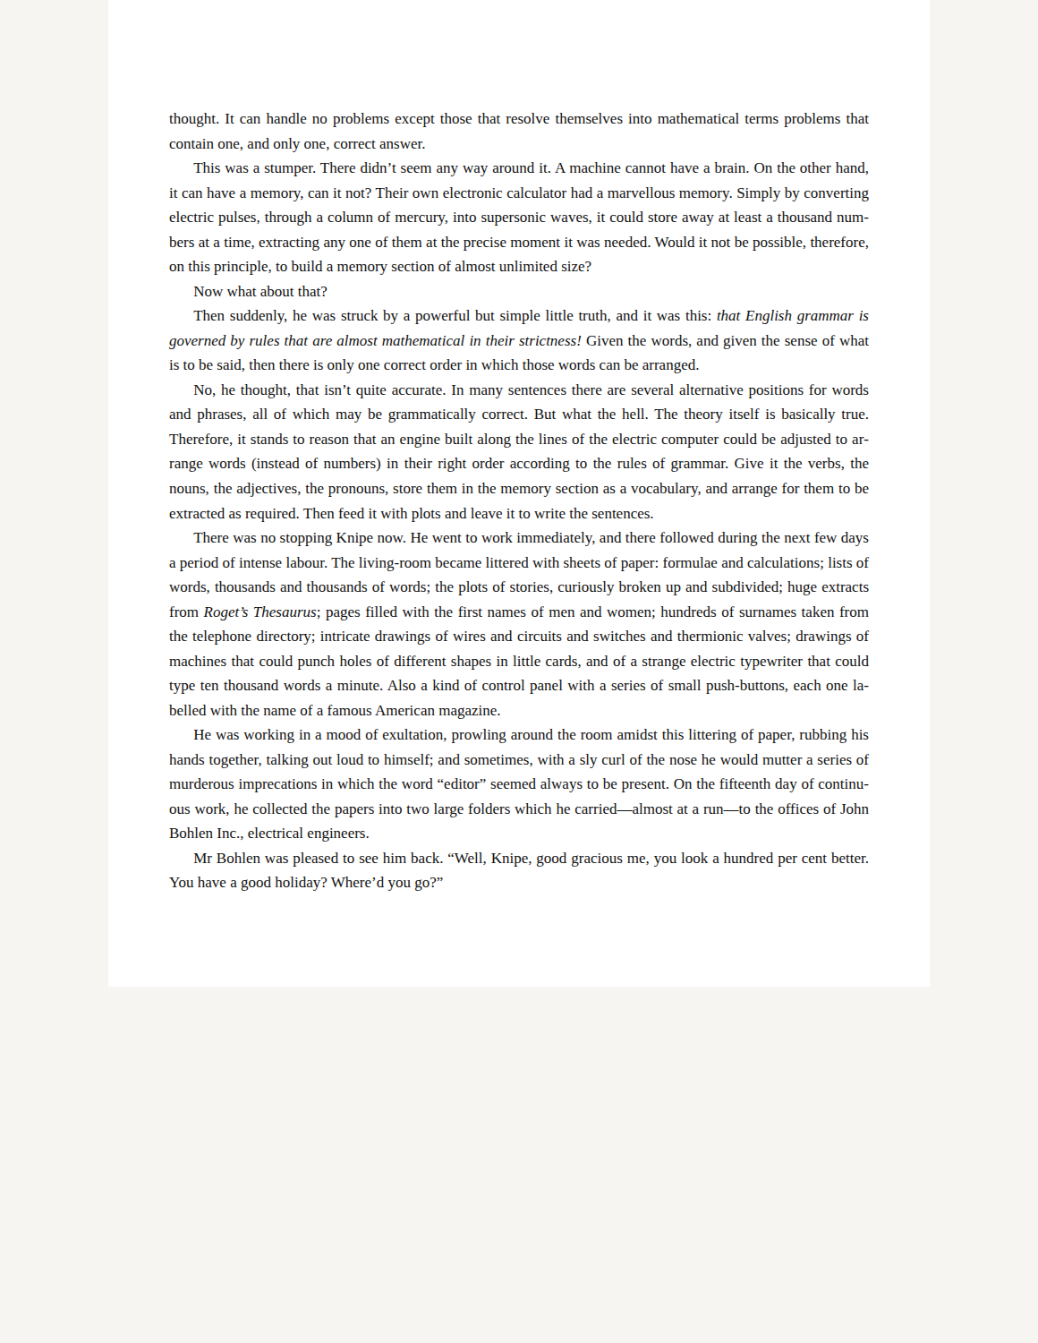thought. It can handle no problems except those that resolve themselves into mathematical terms problems that contain one, and only one, correct answer.
This was a stumper. There didn’t seem any way around it. A machine cannot have a brain. On the other hand, it can have a memory, can it not? Their own electronic calculator had a marvellous memory. Simply by converting electric pulses, through a column of mercury, into supersonic waves, it could store away at least a thousand numbers at a time, extracting any one of them at the precise moment it was needed. Would it not be possible, therefore, on this principle, to build a memory section of almost unlimited size?
Now what about that?
Then suddenly, he was struck by a powerful but simple little truth, and it was this: that English grammar is governed by rules that are almost mathematical in their strictness! Given the words, and given the sense of what is to be said, then there is only one correct order in which those words can be arranged.
No, he thought, that isn’t quite accurate. In many sentences there are several alternative positions for words and phrases, all of which may be grammatically correct. But what the hell. The theory itself is basically true. Therefore, it stands to reason that an engine built along the lines of the electric computer could be adjusted to arrange words (instead of numbers) in their right order according to the rules of grammar. Give it the verbs, the nouns, the adjectives, the pronouns, store them in the memory section as a vocabulary, and arrange for them to be extracted as required. Then feed it with plots and leave it to write the sentences.
There was no stopping Knipe now. He went to work immediately, and there followed during the next few days a period of intense labour. The living-room became littered with sheets of paper: formulae and calculations; lists of words, thousands and thousands of words; the plots of stories, curiously broken up and subdivided; huge extracts from Roget’s Thesaurus; pages filled with the first names of men and women; hundreds of surnames taken from the telephone directory; intricate drawings of wires and circuits and switches and thermionic valves; drawings of machines that could punch holes of different shapes in little cards, and of a strange electric typewriter that could type ten thousand words a minute. Also a kind of control panel with a series of small push-buttons, each one labelled with the name of a famous American magazine.
He was working in a mood of exultation, prowling around the room amidst this littering of paper, rubbing his hands together, talking out loud to himself; and sometimes, with a sly curl of the nose he would mutter a series of murderous imprecations in which the word “editor” seemed always to be present. On the fifteenth day of continuous work, he collected the papers into two large folders which he carried—almost at a run—to the offices of John Bohlen Inc., electrical engineers.
Mr Bohlen was pleased to see him back. “Well, Knipe, good gracious me, you look a hundred per cent better. You have a good holiday? Where’d you go?”